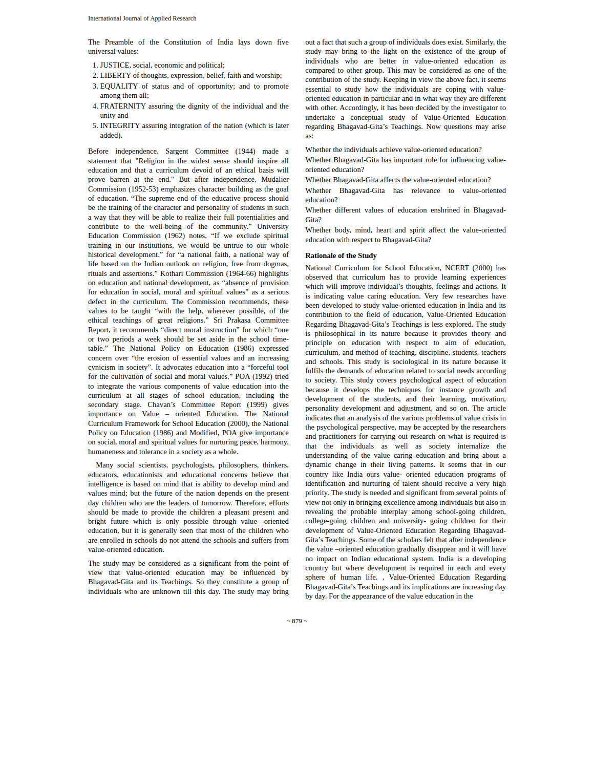International Journal of Applied Research
The Preamble of the Constitution of India lays down five universal values:
JUSTICE, social, economic and political;
LIBERTY of thoughts, expression, belief, faith and worship;
EQUALITY of status and of opportunity; and to promote among them all;
FRATERNITY assuring the dignity of the individual and the unity and
INTEGRITY assuring integration of the nation (which is later added).
Before independence, Sargent Committee (1944) made a statement that "Religion in the widest sense should inspire all education and that a curriculum devoid of an ethical basis will prove barren at the end." But after independence, Mudalier Commission (1952-53) emphasizes character building as the goal of education. “The supreme end of the educative process should be the training of the character and personality of students in such a way that they will be able to realize their full potentialities and contribute to the well-being of the community.” University Education Commission (1962) notes, “If we exclude spiritual training in our institutions, we would be untrue to our whole historical development.” for “a national faith, a national way of life based on the Indian outlook on religion, free from dogmas, rituals and assertions.” Kothari Commission (1964-66) highlights on education and national development, as “absence of provision for education in social, moral and spiritual values” as a serious defect in the curriculum. The Commission recommends, these values to be taught “with the help, wherever possible, of the ethical teachings of great religions.” Sri Prakasa Committee Report, it recommends “direct moral instruction” for which “one or two periods a week should be set aside in the school time-table.” The National Policy on Education (1986) expressed concern over “the erosion of essential values and an increasing cynicism in society”. It advocates education into a “forceful tool for the cultivation of social and moral values.” POA (1992) tried to integrate the various components of value education into the curriculum at all stages of school education, including the secondary stage. Chavan’s Committee Report (1999) gives importance on Value – oriented Education. The National Curriculum Framework for School Education (2000), the National Policy on Education (1986) and Modified, POA give importance on social, moral and spiritual values for nurturing peace, harmony, humaneness and tolerance in a society as a whole.
Many social scientists, psychologists, philosophers, thinkers, educators, educationists and educational concerns believe that intelligence is based on mind that is ability to develop mind and values mind; but the future of the nation depends on the present day children who are the leaders of tomorrow. Therefore, efforts should be made to provide the children a pleasant present and bright future which is only possible through value- oriented education, but it is generally seen that most of the children who are enrolled in schools do not attend the schools and suffers from value-oriented education.
The study may be considered as a significant from the point of view that value-oriented education may be influenced by Bhagavad-Gita and its Teachings. So they constitute a group of individuals who are unknown till this day. The study may bring out a fact that such a group of individuals does exist. Similarly, the study may bring to the light on the existence of the group of individuals who are better in value-oriented education as compared to other group. This may be considered as one of the contribution of the study. Keeping in view the above fact, it seems essential to study how the individuals are coping with value-oriented education in particular and in what way they are different with other. Accordingly, it has been decided by the investigator to undertake a conceptual study of Value-Oriented Education regarding Bhagavad-Gita’s Teachings. Now questions may arise as:
Whether the individuals achieve value-oriented education?
Whether Bhagavad-Gita has important role for influencing value-oriented education?
Whether Bhagavad-Gita affects the value-oriented education?
Whether Bhagavad-Gita has relevance to value-oriented education?
Whether different values of education enshrined in Bhagavad-Gita?
Whether body, mind, heart and spirit affect the value-oriented education with respect to Bhagavad-Gita?
Rationale of the Study
National Curriculum for School Education, NCERT (2000) has observed that curriculum has to provide learning experiences which will improve individual’s thoughts, feelings and actions. It is indicating value caring education. Very few researches have been developed to study value-oriented education in India and its contribution to the field of education, Value-Oriented Education Regarding Bhagavad-Gita’s Teachings is less explored. The study is philosophical in its nature because it provides theory and principle on education with respect to aim of education, curriculum, and method of teaching, discipline, students, teachers and schools. This study is sociological in its nature because it fulfils the demands of education related to social needs according to society. This study covers psychological aspect of education because it develops the techniques for instance growth and development of the students, and their learning, motivation, personality development and adjustment, and so on. The article indicates that an analysis of the various problems of value crisis in the psychological perspective, may be accepted by the researchers and practitioners for carrying out research on what is required is that the individuals as well as society internalize the understanding of the value caring education and bring about a dynamic change in their living patterns. It seems that in our country like India ours value- oriented education programs of identification and nurturing of talent should receive a very high priority. The study is needed and significant from several points of view not only in bringing excellence among individuals but also in revealing the probable interplay among school-going children, college-going children and university- going children for their development of Value-Oriented Education Regarding Bhagavad-Gita’s Teachings. Some of the scholars felt that after independence the value –oriented education gradually disappear and it will have no impact on Indian educational system. India is a developing country but where development is required in each and every sphere of human life. , Value-Oriented Education Regarding Bhagavad-Gita’s Teachings and its implications are increasing day by day. For the appearance of the value education in the
~ 879 ~